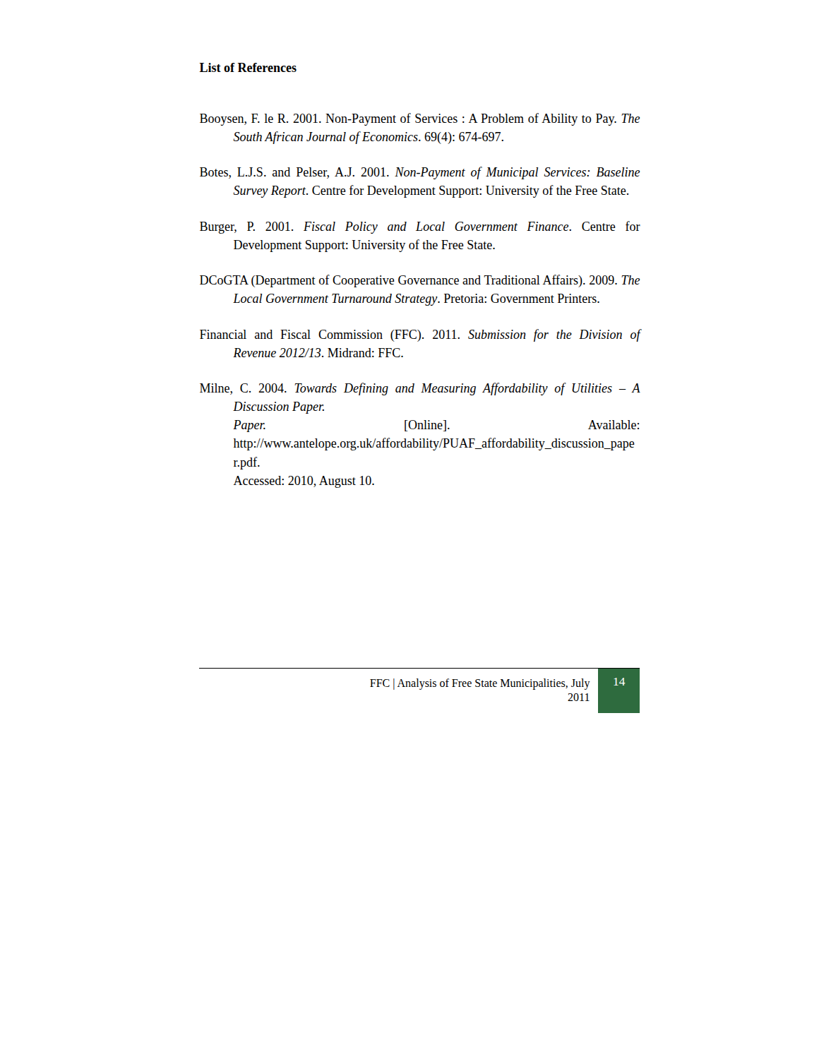List of References
Booysen, F. le R. 2001. Non-Payment of Services : A Problem of Ability to Pay. The South African Journal of Economics. 69(4): 674-697.
Botes, L.J.S. and Pelser, A.J. 2001. Non-Payment of Municipal Services: Baseline Survey Report. Centre for Development Support: University of the Free State.
Burger, P. 2001. Fiscal Policy and Local Government Finance. Centre for Development Support: University of the Free State.
DCoGTA (Department of Cooperative Governance and Traditional Affairs). 2009. The Local Government Turnaround Strategy. Pretoria: Government Printers.
Financial and Fiscal Commission (FFC). 2011. Submission for the Division of Revenue 2012/13. Midrand: FFC.
Milne, C. 2004. Towards Defining and Measuring Affordability of Utilities – A Discussion Paper. Paper.[Online]. Available: http://www.antelope.org.uk/affordability/PUAF_affordability_discussion_paper.pdf. Accessed: 2010, August 10.
FFC | Analysis of Free State Municipalities, July
2011
14